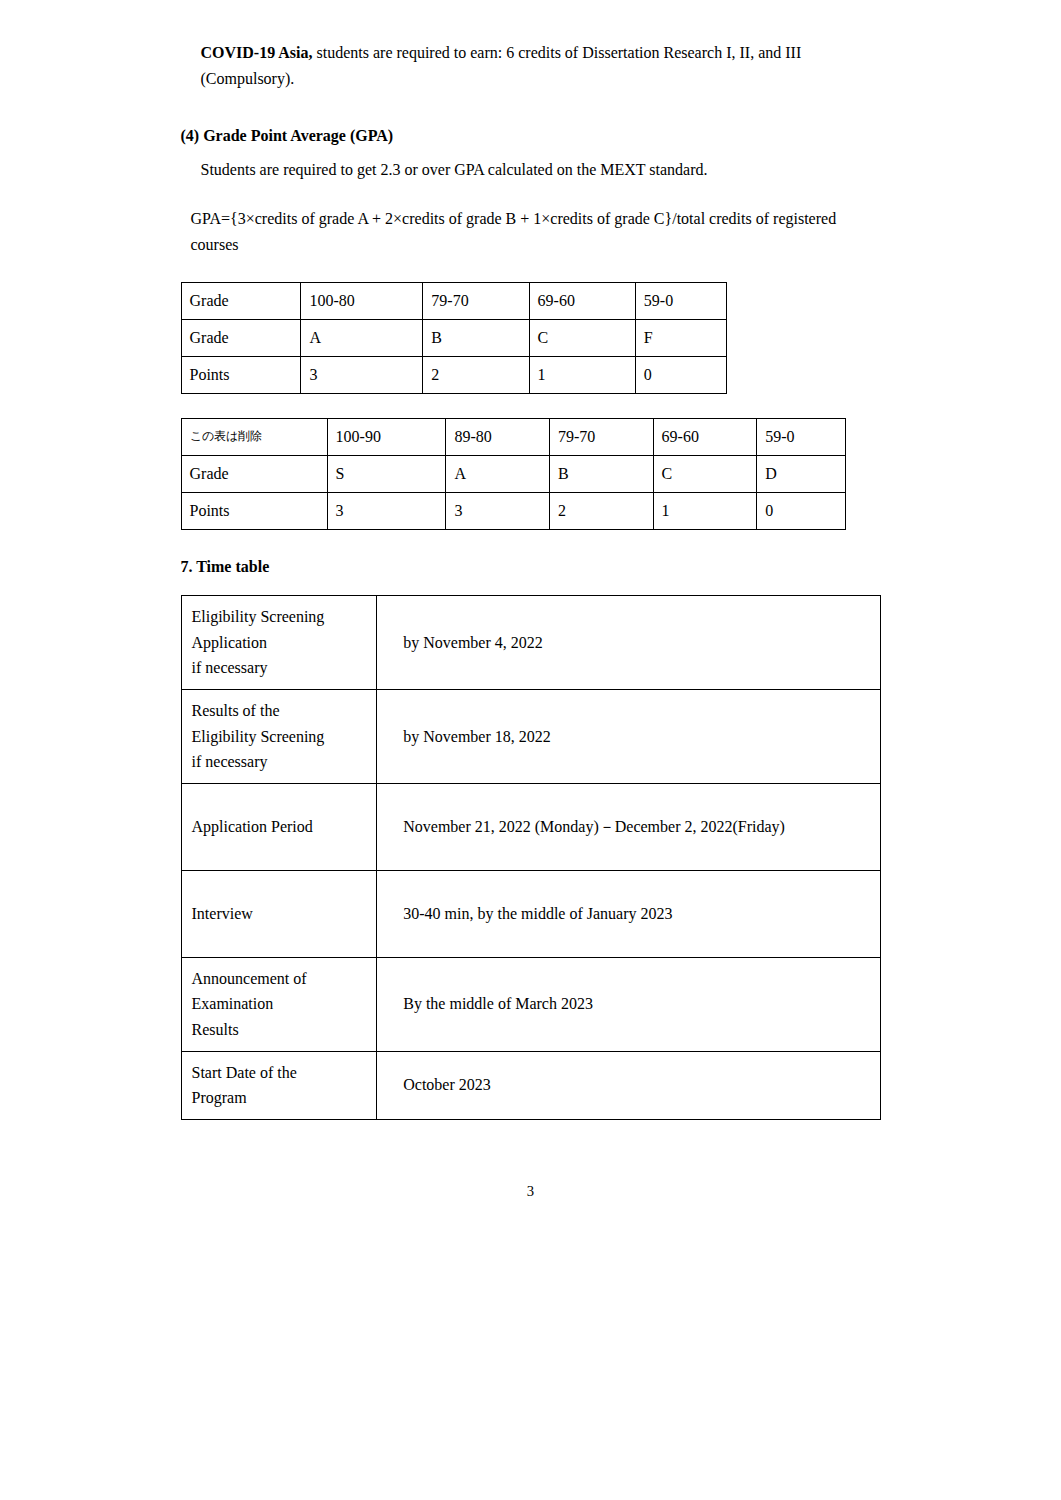COVID-19 Asia, students are required to earn: 6 credits of Dissertation Research I, II, and III (Compulsory).
(4) Grade Point Average (GPA)
Students are required to get 2.3 or over GPA calculated on the MEXT standard.
GPA={3×credits of grade A + 2×credits of grade B + 1×credits of grade C}/total credits of registered courses
| Grade | 100-80 | 79-70 | 69-60 | 59-0 |
| Grade | A | B | C | F |
| Points | 3 | 2 | 1 | 0 |
| この表は削除 | 100-90 | 89-80 | 79-70 | 69-60 | 59-0 |
| Grade | S | A | B | C | D |
| Points | 3 | 3 | 2 | 1 | 0 |
7. Time table
| Eligibility Screening Application if necessary | by November 4, 2022 |
| Results of the Eligibility Screening if necessary | by November 18, 2022 |
| Application Period | November 21, 2022 (Monday)－December 2, 2022(Friday) |
| Interview | 30-40 min, by the middle of January 2023 |
| Announcement of Examination Results | By the middle of March 2023 |
| Start Date of the Program | October 2023 |
3